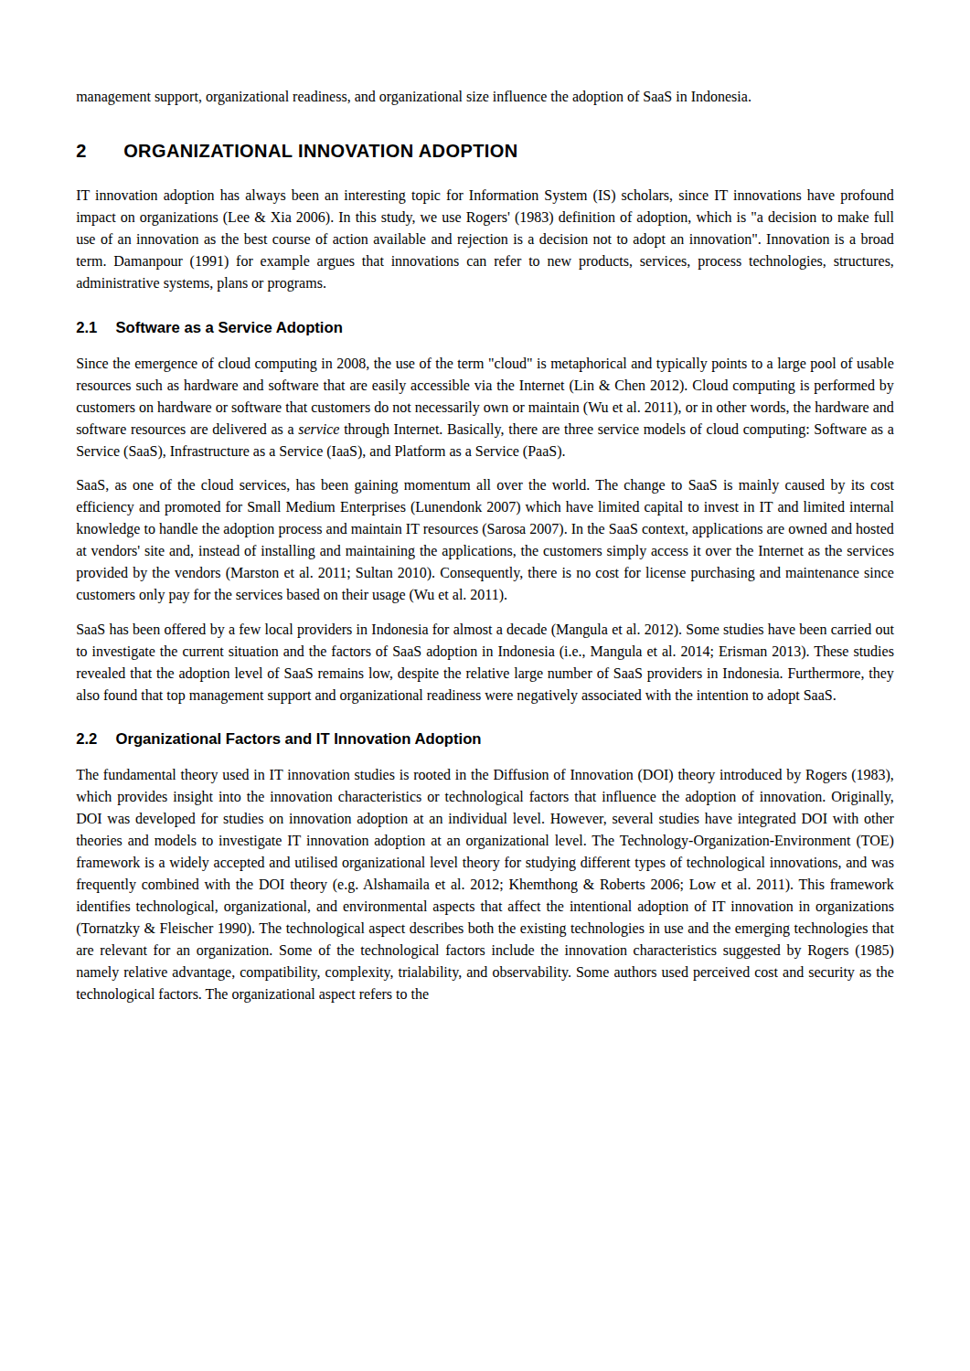management support, organizational readiness, and organizational size influence the adoption of SaaS in Indonesia.
2 ORGANIZATIONAL INNOVATION ADOPTION
IT innovation adoption has always been an interesting topic for Information System (IS) scholars, since IT innovations have profound impact on organizations (Lee & Xia 2006). In this study, we use Rogers' (1983) definition of adoption, which is "a decision to make full use of an innovation as the best course of action available and rejection is a decision not to adopt an innovation". Innovation is a broad term. Damanpour (1991) for example argues that innovations can refer to new products, services, process technologies, structures, administrative systems, plans or programs.
2.1 Software as a Service Adoption
Since the emergence of cloud computing in 2008, the use of the term "cloud" is metaphorical and typically points to a large pool of usable resources such as hardware and software that are easily accessible via the Internet (Lin & Chen 2012). Cloud computing is performed by customers on hardware or software that customers do not necessarily own or maintain (Wu et al. 2011), or in other words, the hardware and software resources are delivered as a service through Internet. Basically, there are three service models of cloud computing: Software as a Service (SaaS), Infrastructure as a Service (IaaS), and Platform as a Service (PaaS).
SaaS, as one of the cloud services, has been gaining momentum all over the world. The change to SaaS is mainly caused by its cost efficiency and promoted for Small Medium Enterprises (Lunendonk 2007) which have limited capital to invest in IT and limited internal knowledge to handle the adoption process and maintain IT resources (Sarosa 2007). In the SaaS context, applications are owned and hosted at vendors' site and, instead of installing and maintaining the applications, the customers simply access it over the Internet as the services provided by the vendors (Marston et al. 2011; Sultan 2010). Consequently, there is no cost for license purchasing and maintenance since customers only pay for the services based on their usage (Wu et al. 2011).
SaaS has been offered by a few local providers in Indonesia for almost a decade (Mangula et al. 2012). Some studies have been carried out to investigate the current situation and the factors of SaaS adoption in Indonesia (i.e., Mangula et al. 2014; Erisman 2013). These studies revealed that the adoption level of SaaS remains low, despite the relative large number of SaaS providers in Indonesia. Furthermore, they also found that top management support and organizational readiness were negatively associated with the intention to adopt SaaS.
2.2 Organizational Factors and IT Innovation Adoption
The fundamental theory used in IT innovation studies is rooted in the Diffusion of Innovation (DOI) theory introduced by Rogers (1983), which provides insight into the innovation characteristics or technological factors that influence the adoption of innovation. Originally, DOI was developed for studies on innovation adoption at an individual level. However, several studies have integrated DOI with other theories and models to investigate IT innovation adoption at an organizational level. The Technology-Organization-Environment (TOE) framework is a widely accepted and utilised organizational level theory for studying different types of technological innovations, and was frequently combined with the DOI theory (e.g. Alshamaila et al. 2012; Khemthong & Roberts 2006; Low et al. 2011). This framework identifies technological, organizational, and environmental aspects that affect the intentional adoption of IT innovation in organizations (Tornatzky & Fleischer 1990). The technological aspect describes both the existing technologies in use and the emerging technologies that are relevant for an organization. Some of the technological factors include the innovation characteristics suggested by Rogers (1985) namely relative advantage, compatibility, complexity, trialability, and observability. Some authors used perceived cost and security as the technological factors. The organizational aspect refers to the